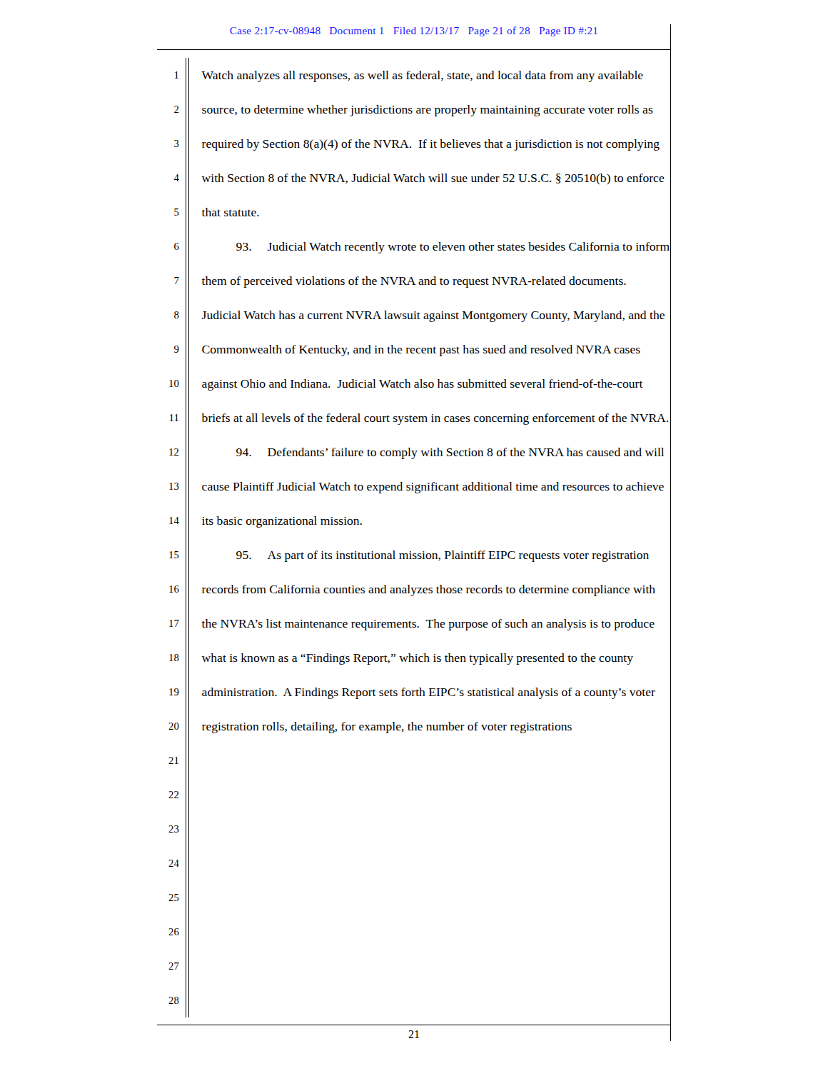Case 2:17-cv-08948 Document 1 Filed 12/13/17 Page 21 of 28 Page ID #:21
1
2
3
4
5
6
7
8
9
10
11
12
13
14
15
16
17
18
19
20
21
22
23
24
25
26
27
28
Watch analyzes all responses, as well as federal, state, and local data from any available source, to determine whether jurisdictions are properly maintaining accurate voter rolls as required by Section 8(a)(4) of the NVRA. If it believes that a jurisdiction is not complying with Section 8 of the NVRA, Judicial Watch will sue under 52 U.S.C. § 20510(b) to enforce that statute.
93. Judicial Watch recently wrote to eleven other states besides California to inform them of perceived violations of the NVRA and to request NVRA-related documents. Judicial Watch has a current NVRA lawsuit against Montgomery County, Maryland, and the Commonwealth of Kentucky, and in the recent past has sued and resolved NVRA cases against Ohio and Indiana. Judicial Watch also has submitted several friend-of-the-court briefs at all levels of the federal court system in cases concerning enforcement of the NVRA.
94. Defendants’ failure to comply with Section 8 of the NVRA has caused and will cause Plaintiff Judicial Watch to expend significant additional time and resources to achieve its basic organizational mission.
95. As part of its institutional mission, Plaintiff EIPC requests voter registration records from California counties and analyzes those records to determine compliance with the NVRA’s list maintenance requirements. The purpose of such an analysis is to produce what is known as a “Findings Report,” which is then typically presented to the county administration. A Findings Report sets forth EIPC’s statistical analysis of a county’s voter registration rolls, detailing, for example, the number of voter registrations
21